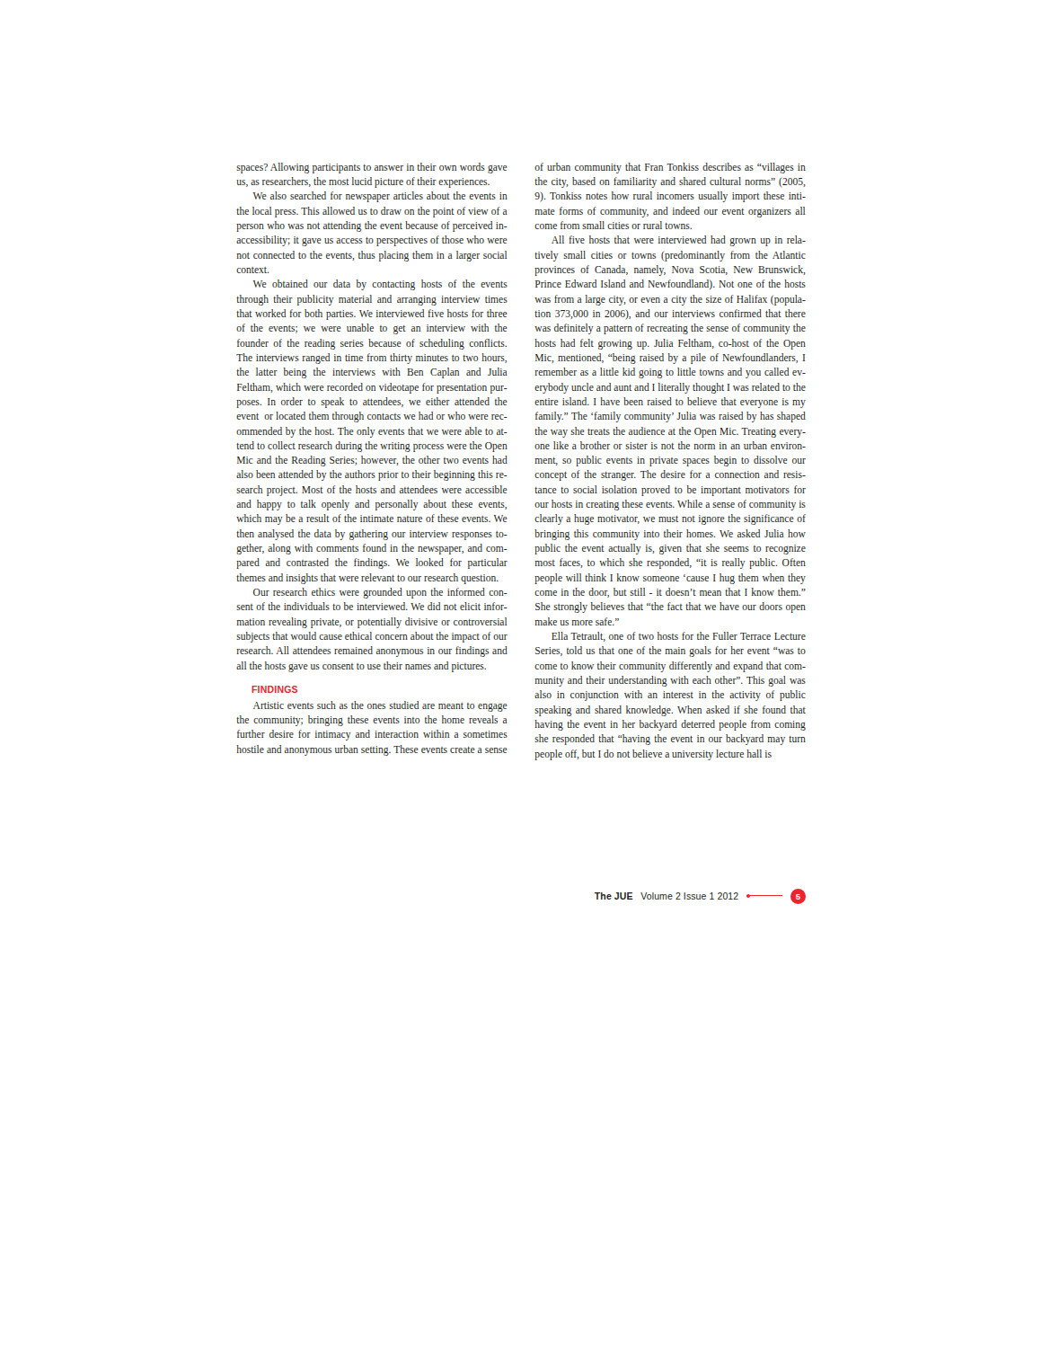spaces? Allowing participants to answer in their own words gave us, as researchers, the most lucid picture of their experiences.
We also searched for newspaper articles about the events in the local press. This allowed us to draw on the point of view of a person who was not attending the event because of perceived inaccessibility; it gave us access to perspectives of those who were not connected to the events, thus placing them in a larger social context.
We obtained our data by contacting hosts of the events through their publicity material and arranging interview times that worked for both parties. We interviewed five hosts for three of the events; we were unable to get an interview with the founder of the reading series because of scheduling conflicts. The interviews ranged in time from thirty minutes to two hours, the latter being the interviews with Ben Caplan and Julia Feltham, which were recorded on videotape for presentation purposes. In order to speak to attendees, we either attended the event or located them through contacts we had or who were recommended by the host. The only events that we were able to attend to collect research during the writing process were the Open Mic and the Reading Series; however, the other two events had also been attended by the authors prior to their beginning this research project. Most of the hosts and attendees were accessible and happy to talk openly and personally about these events, which may be a result of the intimate nature of these events. We then analysed the data by gathering our interview responses together, along with comments found in the newspaper, and compared and contrasted the findings. We looked for particular themes and insights that were relevant to our research question.
Our research ethics were grounded upon the informed consent of the individuals to be interviewed. We did not elicit information revealing private, or potentially divisive or controversial subjects that would cause ethical concern about the impact of our research. All attendees remained anonymous in our findings and all the hosts gave us consent to use their names and pictures.
FINDINGS
Artistic events such as the ones studied are meant to engage the community; bringing these events into the home reveals a further desire for intimacy and interaction within a sometimes hostile and anonymous urban setting. These events create a sense of urban community that Fran Tonkiss describes as “villages in the city, based on familiarity and shared cultural norms” (2005, 9). Tonkiss notes how rural incomers usually import these intimate forms of community, and indeed our event organizers all come from small cities or rural towns.
All five hosts that were interviewed had grown up in relatively small cities or towns (predominantly from the Atlantic provinces of Canada, namely, Nova Scotia, New Brunswick, Prince Edward Island and Newfoundland). Not one of the hosts was from a large city, or even a city the size of Halifax (population 373,000 in 2006), and our interviews confirmed that there was definitely a pattern of recreating the sense of community the hosts had felt growing up. Julia Feltham, co-host of the Open Mic, mentioned, “being raised by a pile of Newfoundlanders, I remember as a little kid going to little towns and you called everybody uncle and aunt and I literally thought I was related to the entire island. I have been raised to believe that everyone is my family.” The ‘family community’ Julia was raised by has shaped the way she treats the audience at the Open Mic. Treating everyone like a brother or sister is not the norm in an urban environment, so public events in private spaces begin to dissolve our concept of the stranger. The desire for a connection and resistance to social isolation proved to be important motivators for our hosts in creating these events. While a sense of community is clearly a huge motivator, we must not ignore the significance of bringing this community into their homes. We asked Julia how public the event actually is, given that she seems to recognize most faces, to which she responded, “it is really public. Often people will think I know someone ‘cause I hug them when they come in the door, but still - it doesn’t mean that I know them.” She strongly believes that “the fact that we have our doors open make us more safe.”
Ella Tetrault, one of two hosts for the Fuller Terrace Lecture Series, told us that one of the main goals for her event “was to come to know their community differently and expand that community and their understanding with each other”. This goal was also in conjunction with an interest in the activity of public speaking and shared knowledge. When asked if she found that having the event in her backyard deterred people from coming she responded that “having the event in our backyard may turn people off, but I do not believe a university lecture hall is
The JUE Volume 2 Issue 1 2012 5